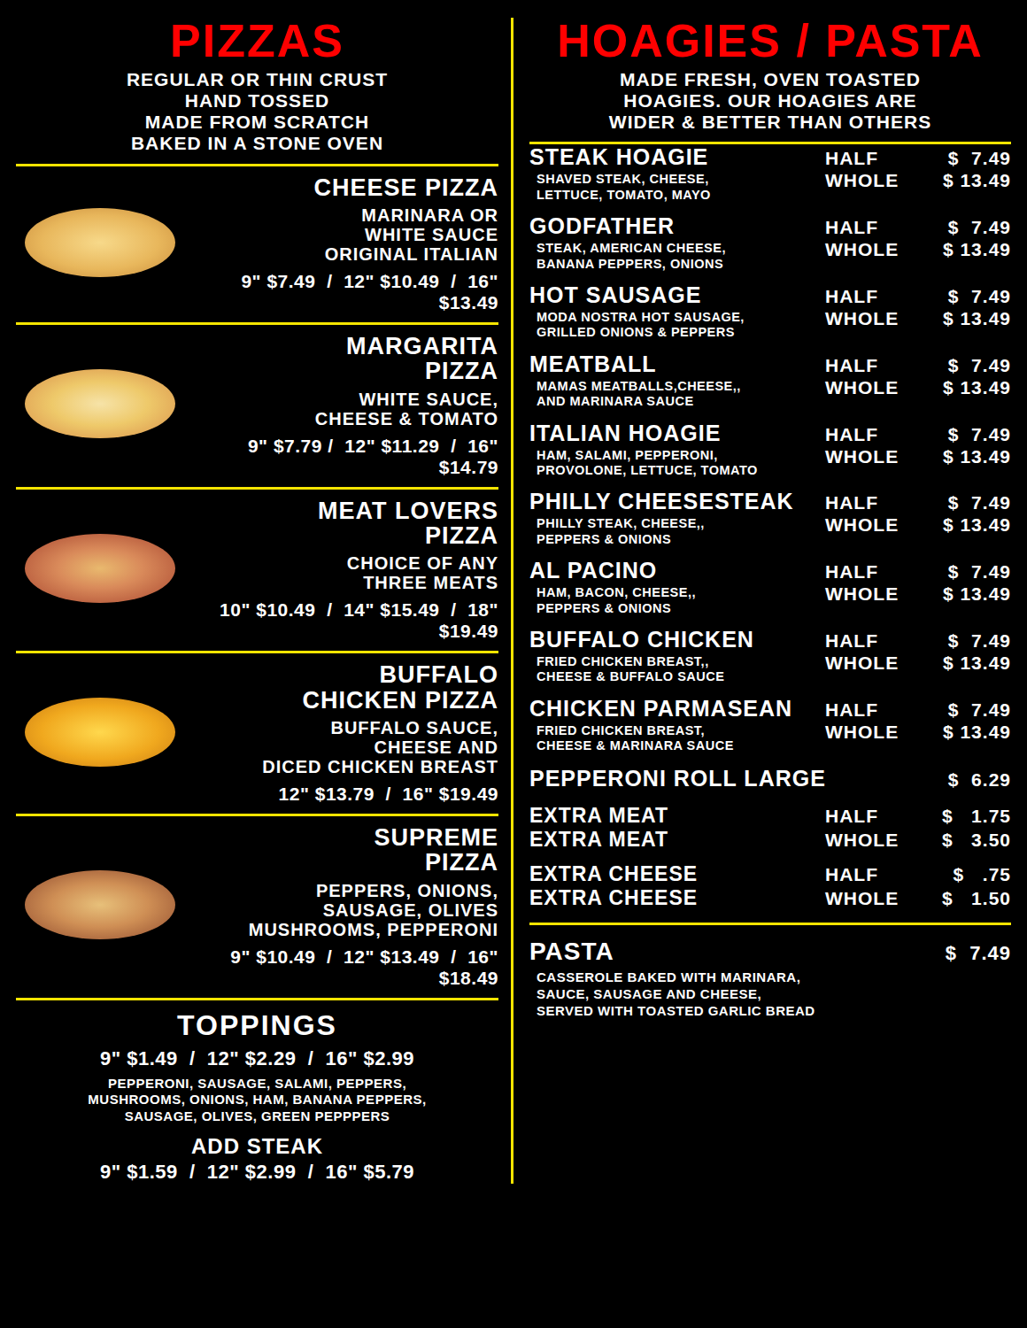PIZZAS
REGULAR OR THIN CRUST
HAND TOSSED
MADE FROM SCRATCH
BAKED IN A STONE OVEN
CHEESE PIZZA
MARINARA OR
WHITE SAUCE
ORIGINAL ITALIAN
9" $7.49 / 12" $10.49 / 16" $13.49
MARGARITA
PIZZA
WHITE SAUCE,
CHEESE & TOMATO
9" $7.79 / 12" $11.29 / 16" $14.79
MEAT LOVERS
PIZZA
CHOICE OF ANY
THREE MEATS
10" $10.49 / 14" $15.49 / 18" $19.49
BUFFALO
CHICKEN PIZZA
BUFFALO SAUCE,
CHEESE AND
DICED CHICKEN BREAST
12" $13.79 / 16" $19.49
SUPREME
PIZZA
PEPPERS, ONIONS,
SAUSAGE, OLIVES
MUSHROOMS, PEPPERONI
9" $10.49 / 12" $13.49 / 16" $18.49
TOPPINGS
9" $1.49 / 12" $2.29 / 16" $2.99
PEPPERONI, SAUSAGE, SALAMI, PEPPERS,
MUSHROOMS, ONIONS, HAM, BANANA PEPPERS,
SAUSAGE, OLIVES, GREEN PEPPPERS
ADD STEAK
9" $1.59 / 12" $2.99 / 16" $5.79
HOAGIES / PASTA
MADE FRESH, OVEN TOASTED
HOAGIES. OUR HOAGIES ARE
WIDER & BETTER THAN OTHERS
STEAK HOAGIE
HALF
$ 7.49
SHAVED STEAK, CHEESE,
LETTUCE, TOMATO, MAYO
WHOLE
$ 13.49
GODFATHER
HALF
$ 7.49
STEAK, AMERICAN CHEESE,
BANANA PEPPERS, ONIONS
WHOLE
$ 13.49
HOT SAUSAGE
HALF
$ 7.49
MODA NOSTRA HOT SAUSAGE,
GRILLED ONIONS & PEPPERS
WHOLE
$ 13.49
MEATBALL
HALF
$ 7.49
MAMAS MEATBALLS,CHEESE,,
AND MARINARA SAUCE
WHOLE
$ 13.49
ITALIAN HOAGIE
HALF
$ 7.49
HAM, SALAMI, PEPPERONI,
PROVOLONE, LETTUCE, TOMATO
WHOLE
$ 13.49
PHILLY CHEESESTEAK
HALF
$ 7.49
PHILLY STEAK, CHEESE,,
PEPPERS & ONIONS
WHOLE
$ 13.49
AL PACINO
HALF
$ 7.49
HAM, BACON, CHEESE,,
PEPPERS & ONIONS
WHOLE
$ 13.49
BUFFALO CHICKEN
HALF
$ 7.49
FRIED CHICKEN BREAST,,
CHEESE & BUFFALO SAUCE
WHOLE
$ 13.49
CHICKEN PARMASEAN
HALF
$ 7.49
FRIED CHICKEN BREAST,
CHEESE & MARINARA SAUCE
WHOLE
$ 13.49
PEPPERONI ROLL LARGE
$ 6.29
EXTRA MEAT
HALF
$ 1.75
EXTRA MEAT
WHOLE
$ 3.50
EXTRA CHEESE
HALF
$ .75
EXTRA CHEESE
WHOLE
$ 1.50
PASTA
$ 7.49
CASSEROLE BAKED WITH MARINARA,
SAUCE, SAUSAGE AND CHEESE,
SERVED WITH TOASTED GARLIC BREAD